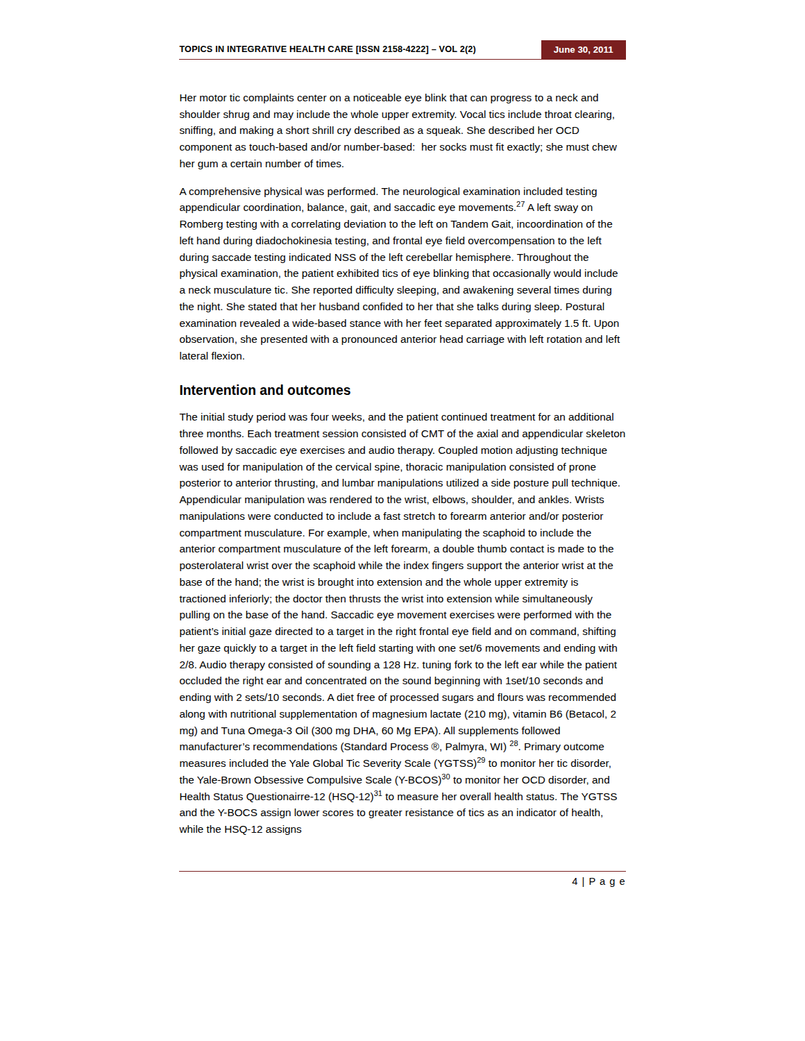TOPICS IN INTEGRATIVE HEALTH CARE [ISSN 2158-4222] – VOL 2(2)
June 30, 2011
Her motor tic complaints center on a noticeable eye blink that can progress to a neck and shoulder shrug and may include the whole upper extremity. Vocal tics include throat clearing, sniffing, and making a short shrill cry described as a squeak. She described her OCD component as touch-based and/or number-based: her socks must fit exactly; she must chew her gum a certain number of times.
A comprehensive physical was performed. The neurological examination included testing appendicular coordination, balance, gait, and saccadic eye movements.27 A left sway on Romberg testing with a correlating deviation to the left on Tandem Gait, incoordination of the left hand during diadochokinesia testing, and frontal eye field overcompensation to the left during saccade testing indicated NSS of the left cerebellar hemisphere. Throughout the physical examination, the patient exhibited tics of eye blinking that occasionally would include a neck musculature tic. She reported difficulty sleeping, and awakening several times during the night. She stated that her husband confided to her that she talks during sleep. Postural examination revealed a wide-based stance with her feet separated approximately 1.5 ft. Upon observation, she presented with a pronounced anterior head carriage with left rotation and left lateral flexion.
Intervention and outcomes
The initial study period was four weeks, and the patient continued treatment for an additional three months. Each treatment session consisted of CMT of the axial and appendicular skeleton followed by saccadic eye exercises and audio therapy. Coupled motion adjusting technique was used for manipulation of the cervical spine, thoracic manipulation consisted of prone posterior to anterior thrusting, and lumbar manipulations utilized a side posture pull technique. Appendicular manipulation was rendered to the wrist, elbows, shoulder, and ankles. Wrists manipulations were conducted to include a fast stretch to forearm anterior and/or posterior compartment musculature. For example, when manipulating the scaphoid to include the anterior compartment musculature of the left forearm, a double thumb contact is made to the posterolateral wrist over the scaphoid while the index fingers support the anterior wrist at the base of the hand; the wrist is brought into extension and the whole upper extremity is tractioned inferiorly; the doctor then thrusts the wrist into extension while simultaneously pulling on the base of the hand. Saccadic eye movement exercises were performed with the patient’s initial gaze directed to a target in the right frontal eye field and on command, shifting her gaze quickly to a target in the left field starting with one set/6 movements and ending with 2/8. Audio therapy consisted of sounding a 128 Hz. tuning fork to the left ear while the patient occluded the right ear and concentrated on the sound beginning with 1set/10 seconds and ending with 2 sets/10 seconds. A diet free of processed sugars and flours was recommended along with nutritional supplementation of magnesium lactate (210 mg), vitamin B6 (Betacol, 2 mg) and Tuna Omega-3 Oil (300 mg DHA, 60 Mg EPA). All supplements followed manufacturer’s recommendations (Standard Process ®, Palmyra, WI) 28. Primary outcome measures included the Yale Global Tic Severity Scale (YGTSS)29 to monitor her tic disorder, the Yale-Brown Obsessive Compulsive Scale (Y-BCOS)30 to monitor her OCD disorder, and Health Status Questionairre-12 (HSQ-12)31 to measure her overall health status. The YGTSS and the Y-BOCS assign lower scores to greater resistance of tics as an indicator of health, while the HSQ-12 assigns
4 | P a g e